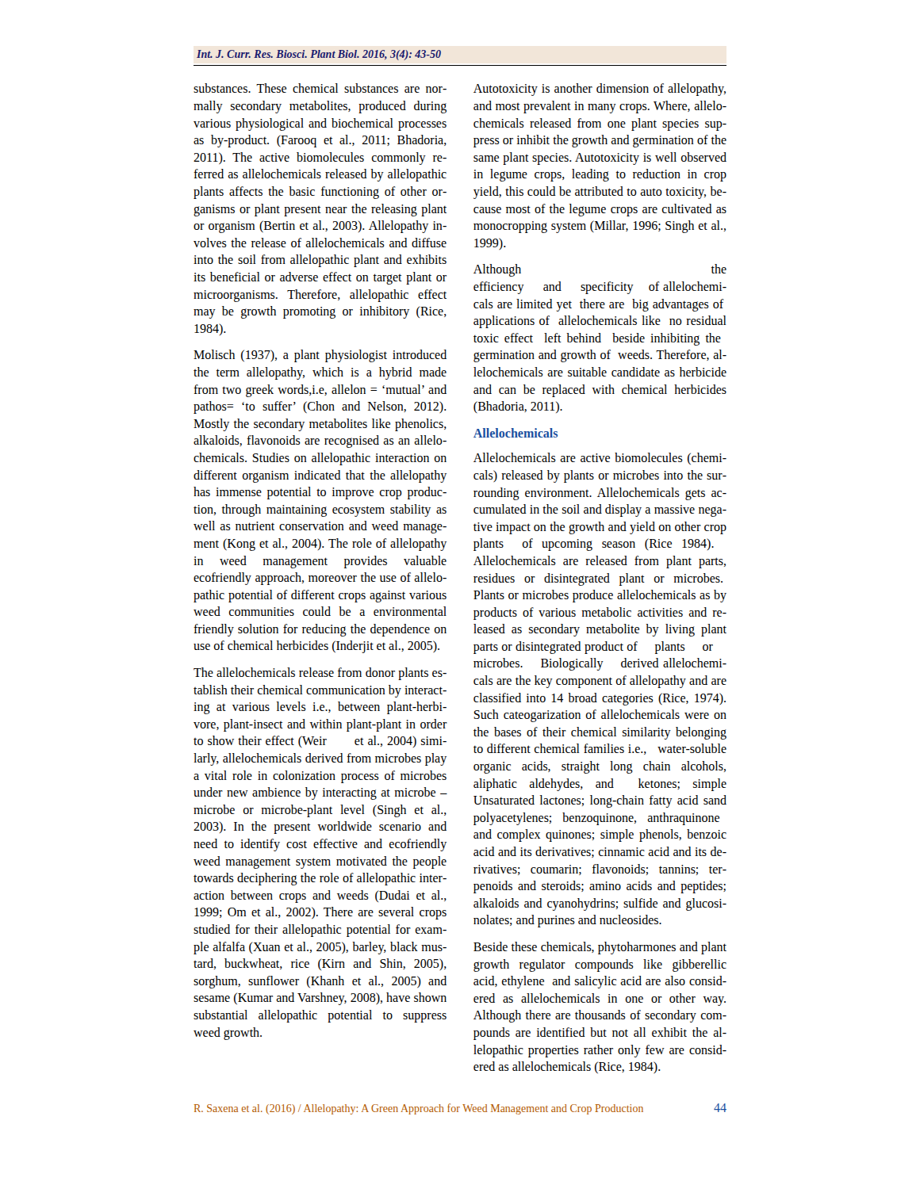Int. J. Curr. Res. Biosci. Plant Biol. 2016, 3(4): 43-50
substances. These chemical substances are normally secondary metabolites, produced during various physiological and biochemical processes as by-product. (Farooq et al., 2011; Bhadoria, 2011). The active biomolecules commonly referred as allelochemicals released by allelopathic plants affects the basic functioning of other organisms or plant present near the releasing plant or organism (Bertin et al., 2003). Allelopathy involves the release of allelochemicals and diffuse into the soil from allelopathic plant and exhibits its beneficial or adverse effect on target plant or microorganisms. Therefore, allelopathic effect may be growth promoting or inhibitory (Rice, 1984).
Molisch (1937), a plant physiologist introduced the term allelopathy, which is a hybrid made from two greek words,i.e, allelon = ‘mutual’ and pathos= ‘to suffer’ (Chon and Nelson, 2012). Mostly the secondary metabolites like phenolics, alkaloids, flavonoids are recognised as an allelochemicals. Studies on allelopathic interaction on different organism indicated that the allelopathy has immense potential to improve crop production, through maintaining ecosystem stability as well as nutrient conservation and weed management (Kong et al., 2004). The role of allelopathy in weed management provides valuable ecofriendly approach, moreover the use of allelopathic potential of different crops against various weed communities could be a environmental friendly solution for reducing the dependence on use of chemical herbicides (Inderjit et al., 2005).
The allelochemicals release from donor plants establish their chemical communication by interacting at various levels i.e., between plant-herbivore, plant-insect and within plant-plant in order to show their effect (Weir et al., 2004) similarly, allelochemicals derived from microbes play a vital role in colonization process of microbes under new ambience by interacting at microbe –microbe or microbe-plant level (Singh et al., 2003). In the present worldwide scenario and need to identify cost effective and ecofriendly weed management system motivated the people towards deciphering the role of allelopathic interaction between crops and weeds (Dudai et al., 1999; Om et al., 2002). There are several crops studied for their allelopathic potential for example alfalfa (Xuan et al., 2005), barley, black mustard, buckwheat, rice (Kirn and Shin, 2005), sorghum, sunflower (Khanh et al., 2005) and sesame (Kumar and Varshney, 2008), have shown substantial allelopathic potential to suppress weed growth.
Autotoxicity is another dimension of allelopathy, and most prevalent in many crops. Where, allelochemicals released from one plant species suppress or inhibit the growth and germination of the same plant species. Autotoxicity is well observed in legume crops, leading to reduction in crop yield, this could be attributed to auto toxicity, because most of the legume crops are cultivated as monocropping system (Millar, 1996; Singh et al., 1999).
Although the efficiency and specificity of allelochemicals are limited yet there are big advantages of applications of allelochemicals like no residual toxic effect left behind beside inhibiting the germination and growth of weeds. Therefore, allelochemicals are suitable candidate as herbicide and can be replaced with chemical herbicides (Bhadoria, 2011).
Allelochemicals
Allelochemicals are active biomolecules (chemicals) released by plants or microbes into the surrounding environment. Allelochemicals gets accumulated in the soil and display a massive negative impact on the growth and yield on other crop plants of upcoming season (Rice 1984). Allelochemicals are released from plant parts, residues or disintegrated plant or microbes. Plants or microbes produce allelochemicals as by products of various metabolic activities and released as secondary metabolite by living plant parts or disintegrated product of plants or microbes. Biologically derived allelochemicals are the key component of allelopathy and are classified into 14 broad categories (Rice, 1974). Such cateogarization of allelochemicals were on the bases of their chemical similarity belonging to different chemical families i.e., water-soluble organic acids, straight long chain alcohols, aliphatic aldehydes, and ketones; simple Unsaturated lactones; long-chain fatty acid sand polyacetylenes; benzoquinone, anthraquinone and complex quinones; simple phenols, benzoic acid and its derivatives; cinnamic acid and its derivatives; coumarin; flavonoids; tannins; terpenoids and steroids; amino acids and peptides; alkaloids and cyanohydrins; sulfide and glucosinolates; and purines and nucleosides.
Beside these chemicals, phytoharmones and plant growth regulator compounds like gibberellic acid, ethylene and salicylic acid are also considered as allelochemicals in one or other way. Although there are thousands of secondary compounds are identified but not all exhibit the allelopathic properties rather only few are considered as allelochemicals (Rice, 1984).
R. Saxena et al. (2016) / Allelopathy: A Green Approach for Weed Management and Crop Production 44